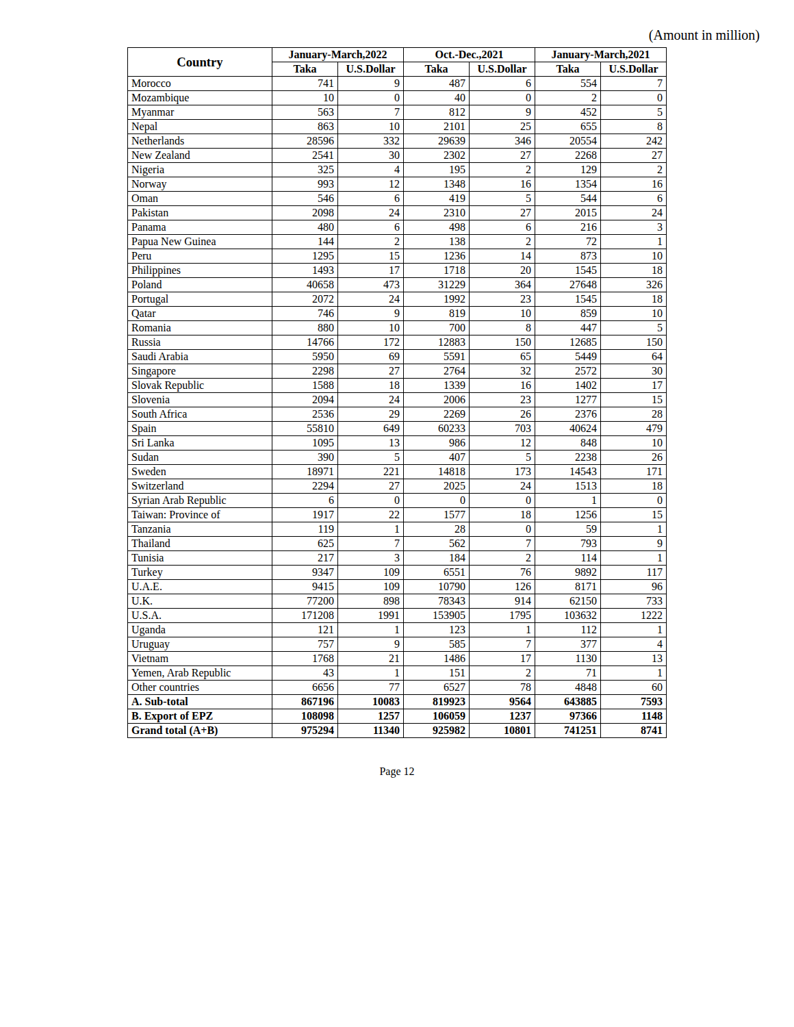(Amount in million)
| Country | January-March,2022 | Oct.-Dec.,2021 | January-March,2021 |
| --- | --- | --- | --- |
| Taka | U.S.Dollar | Taka | U.S.Dollar | Taka | U.S.Dollar |
| Morocco | 741 | 9 | 487 | 6 | 554 | 7 |
| Mozambique | 10 | 0 | 40 | 0 | 2 | 0 |
| Myanmar | 563 | 7 | 812 | 9 | 452 | 5 |
| Nepal | 863 | 10 | 2101 | 25 | 655 | 8 |
| Netherlands | 28596 | 332 | 29639 | 346 | 20554 | 242 |
| New Zealand | 2541 | 30 | 2302 | 27 | 2268 | 27 |
| Nigeria | 325 | 4 | 195 | 2 | 129 | 2 |
| Norway | 993 | 12 | 1348 | 16 | 1354 | 16 |
| Oman | 546 | 6 | 419 | 5 | 544 | 6 |
| Pakistan | 2098 | 24 | 2310 | 27 | 2015 | 24 |
| Panama | 480 | 6 | 498 | 6 | 216 | 3 |
| Papua New Guinea | 144 | 2 | 138 | 2 | 72 | 1 |
| Peru | 1295 | 15 | 1236 | 14 | 873 | 10 |
| Philippines | 1493 | 17 | 1718 | 20 | 1545 | 18 |
| Poland | 40658 | 473 | 31229 | 364 | 27648 | 326 |
| Portugal | 2072 | 24 | 1992 | 23 | 1545 | 18 |
| Qatar | 746 | 9 | 819 | 10 | 859 | 10 |
| Romania | 880 | 10 | 700 | 8 | 447 | 5 |
| Russia | 14766 | 172 | 12883 | 150 | 12685 | 150 |
| Saudi Arabia | 5950 | 69 | 5591 | 65 | 5449 | 64 |
| Singapore | 2298 | 27 | 2764 | 32 | 2572 | 30 |
| Slovak Republic | 1588 | 18 | 1339 | 16 | 1402 | 17 |
| Slovenia | 2094 | 24 | 2006 | 23 | 1277 | 15 |
| South Africa | 2536 | 29 | 2269 | 26 | 2376 | 28 |
| Spain | 55810 | 649 | 60233 | 703 | 40624 | 479 |
| Sri Lanka | 1095 | 13 | 986 | 12 | 848 | 10 |
| Sudan | 390 | 5 | 407 | 5 | 2238 | 26 |
| Sweden | 18971 | 221 | 14818 | 173 | 14543 | 171 |
| Switzerland | 2294 | 27 | 2025 | 24 | 1513 | 18 |
| Syrian Arab Republic | 6 | 0 | 0 | 0 | 1 | 0 |
| Taiwan: Province of | 1917 | 22 | 1577 | 18 | 1256 | 15 |
| Tanzania | 119 | 1 | 28 | 0 | 59 | 1 |
| Thailand | 625 | 7 | 562 | 7 | 793 | 9 |
| Tunisia | 217 | 3 | 184 | 2 | 114 | 1 |
| Turkey | 9347 | 109 | 6551 | 76 | 9892 | 117 |
| U.A.E. | 9415 | 109 | 10790 | 126 | 8171 | 96 |
| U.K. | 77200 | 898 | 78343 | 914 | 62150 | 733 |
| U.S.A. | 171208 | 1991 | 153905 | 1795 | 103632 | 1222 |
| Uganda | 121 | 1 | 123 | 1 | 112 | 1 |
| Uruguay | 757 | 9 | 585 | 7 | 377 | 4 |
| Vietnam | 1768 | 21 | 1486 | 17 | 1130 | 13 |
| Yemen, Arab Republic | 43 | 1 | 151 | 2 | 71 | 1 |
| Other countries | 6656 | 77 | 6527 | 78 | 4848 | 60 |
| A. Sub-total | 867196 | 10083 | 819923 | 9564 | 643885 | 7593 |
| B. Export of EPZ | 108098 | 1257 | 106059 | 1237 | 97366 | 1148 |
| Grand total (A+B) | 975294 | 11340 | 925982 | 10801 | 741251 | 8741 |
Page 12